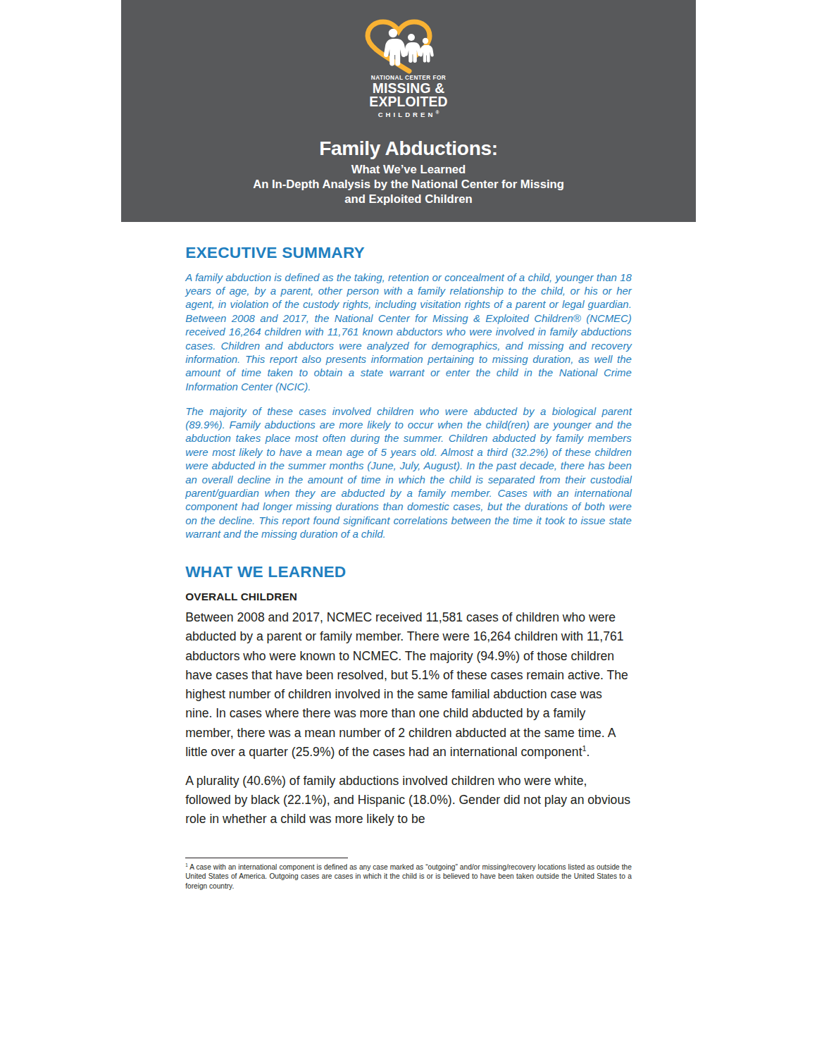NATIONAL CENTER FOR MISSING & EXPLOITED CHILDREN®
Family Abductions:
What We’ve Learned An In-Depth Analysis by the National Center for Missing and Exploited Children
EXECUTIVE SUMMARY
A family abduction is defined as the taking, retention or concealment of a child, younger than 18 years of age, by a parent, other person with a family relationship to the child, or his or her agent, in violation of the custody rights, including visitation rights of a parent or legal guardian. Between 2008 and 2017, the National Center for Missing & Exploited Children® (NCMEC) received 16,264 children with 11,761 known abductors who were involved in family abductions cases. Children and abductors were analyzed for demographics, and missing and recovery information. This report also presents information pertaining to missing duration, as well the amount of time taken to obtain a state warrant or enter the child in the National Crime Information Center (NCIC).
The majority of these cases involved children who were abducted by a biological parent (89.9%). Family abductions are more likely to occur when the child(ren) are younger and the abduction takes place most often during the summer. Children abducted by family members were most likely to have a mean age of 5 years old. Almost a third (32.2%) of these children were abducted in the summer months (June, July, August). In the past decade, there has been an overall decline in the amount of time in which the child is separated from their custodial parent/guardian when they are abducted by a family member. Cases with an international component had longer missing durations than domestic cases, but the durations of both were on the decline. This report found significant correlations between the time it took to issue state warrant and the missing duration of a child.
WHAT WE LEARNED
OVERALL CHILDREN
Between 2008 and 2017, NCMEC received 11,581 cases of children who were abducted by a parent or family member. There were 16,264 children with 11,761 abductors who were known to NCMEC. The majority (94.9%) of those children have cases that have been resolved, but 5.1% of these cases remain active. The highest number of children involved in the same familial abduction case was nine. In cases where there was more than one child abducted by a family member, there was a mean number of 2 children abducted at the same time. A little over a quarter (25.9%) of the cases had an international component1.
A plurality (40.6%) of family abductions involved children who were white, followed by black (22.1%), and Hispanic (18.0%). Gender did not play an obvious role in whether a child was more likely to be
1 A case with an international component is defined as any case marked as “outgoing” and/or missing/recovery locations listed as outside the United States of America. Outgoing cases are cases in which it the child is or is believed to have been taken outside the United States to a foreign country.